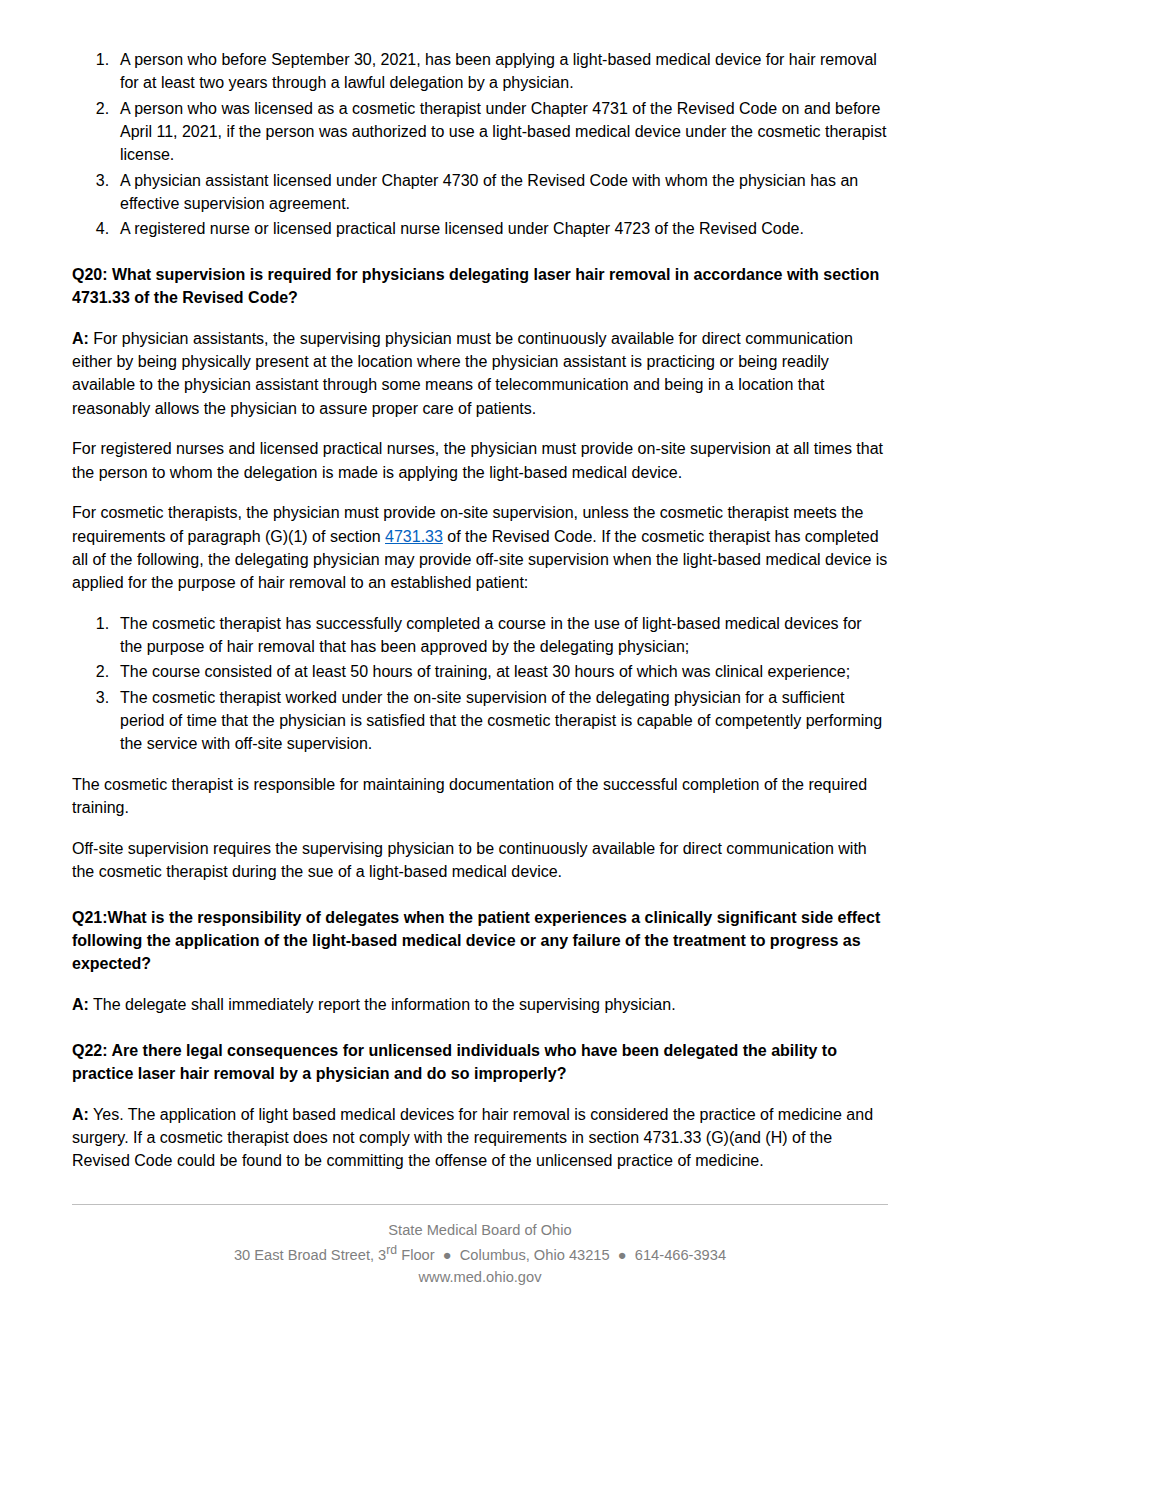A person who before September 30, 2021, has been applying a light-based medical device for hair removal for at least two years through a lawful delegation by a physician.
A person who was licensed as a cosmetic therapist under Chapter 4731 of the Revised Code on and before April 11, 2021, if the person was authorized to use a light-based medical device under the cosmetic therapist license.
A physician assistant licensed under Chapter 4730 of the Revised Code with whom the physician has an effective supervision agreement.
A registered nurse or licensed practical nurse licensed under Chapter 4723 of the Revised Code.
Q20: What supervision is required for physicians delegating laser hair removal in accordance with section 4731.33 of the Revised Code?
A: For physician assistants, the supervising physician must be continuously available for direct communication either by being physically present at the location where the physician assistant is practicing or being readily available to the physician assistant through some means of telecommunication and being in a location that reasonably allows the physician to assure proper care of patients.
For registered nurses and licensed practical nurses, the physician must provide on-site supervision at all times that the person to whom the delegation is made is applying the light-based medical device.
For cosmetic therapists, the physician must provide on-site supervision, unless the cosmetic therapist meets the requirements of paragraph (G)(1) of section 4731.33 of the Revised Code. If the cosmetic therapist has completed all of the following, the delegating physician may provide off-site supervision when the light-based medical device is applied for the purpose of hair removal to an established patient:
The cosmetic therapist has successfully completed a course in the use of light-based medical devices for the purpose of hair removal that has been approved by the delegating physician;
The course consisted of at least 50 hours of training, at least 30 hours of which was clinical experience;
The cosmetic therapist worked under the on-site supervision of the delegating physician for a sufficient period of time that the physician is satisfied that the cosmetic therapist is capable of competently performing the service with off-site supervision.
The cosmetic therapist is responsible for maintaining documentation of the successful completion of the required training.
Off-site supervision requires the supervising physician to be continuously available for direct communication with the cosmetic therapist during the sue of a light-based medical device.
Q21:What is the responsibility of delegates when the patient experiences a clinically significant side effect following the application of the light-based medical device or any failure of the treatment to progress as expected?
A: The delegate shall immediately report the information to the supervising physician.
Q22: Are there legal consequences for unlicensed individuals who have been delegated the ability to practice laser hair removal by a physician and do so improperly?
A: Yes. The application of light based medical devices for hair removal is considered the practice of medicine and surgery. If a cosmetic therapist does not comply with the requirements in section 4731.33 (G)(and (H) of the Revised Code could be found to be committing the offense of the unlicensed practice of medicine.
State Medical Board of Ohio
30 East Broad Street, 3rd Floor ● Columbus, Ohio 43215 ● 614-466-3934
www.med.ohio.gov